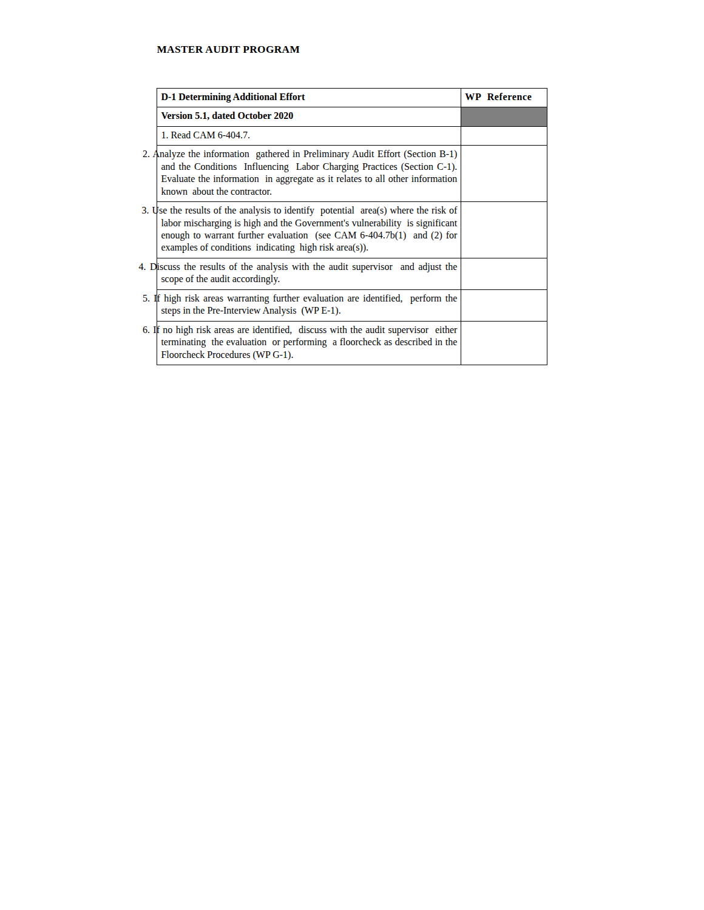MASTER AUDIT PROGRAM
| D-1 Determining Additional Effort | WP Reference |
| Version 5.1, dated October 2020 | |
| 1. Read CAM 6-404.7. | |
| 2. Analyze the information gathered in Preliminary Audit Effort (Section B-1) and the Conditions Influencing Labor Charging Practices (Section C-1). Evaluate the information in aggregate as it relates to all other information known about the contractor. | |
| 3. Use the results of the analysis to identify potential area(s) where the risk of labor mischarging is high and the Government's vulnerability is significant enough to warrant further evaluation (see CAM 6-404.7b(1) and (2) for examples of conditions indicating high risk area(s)). | |
| 4. Discuss the results of the analysis with the audit supervisor and adjust the scope of the audit accordingly. | |
| 5. If high risk areas warranting further evaluation are identified, perform the steps in the Pre-Interview Analysis (WP E-1). | |
| 6. If no high risk areas are identified, discuss with the audit supervisor either terminating the evaluation or performing a floorcheck as described in the Floorcheck Procedures (WP G-1). | |